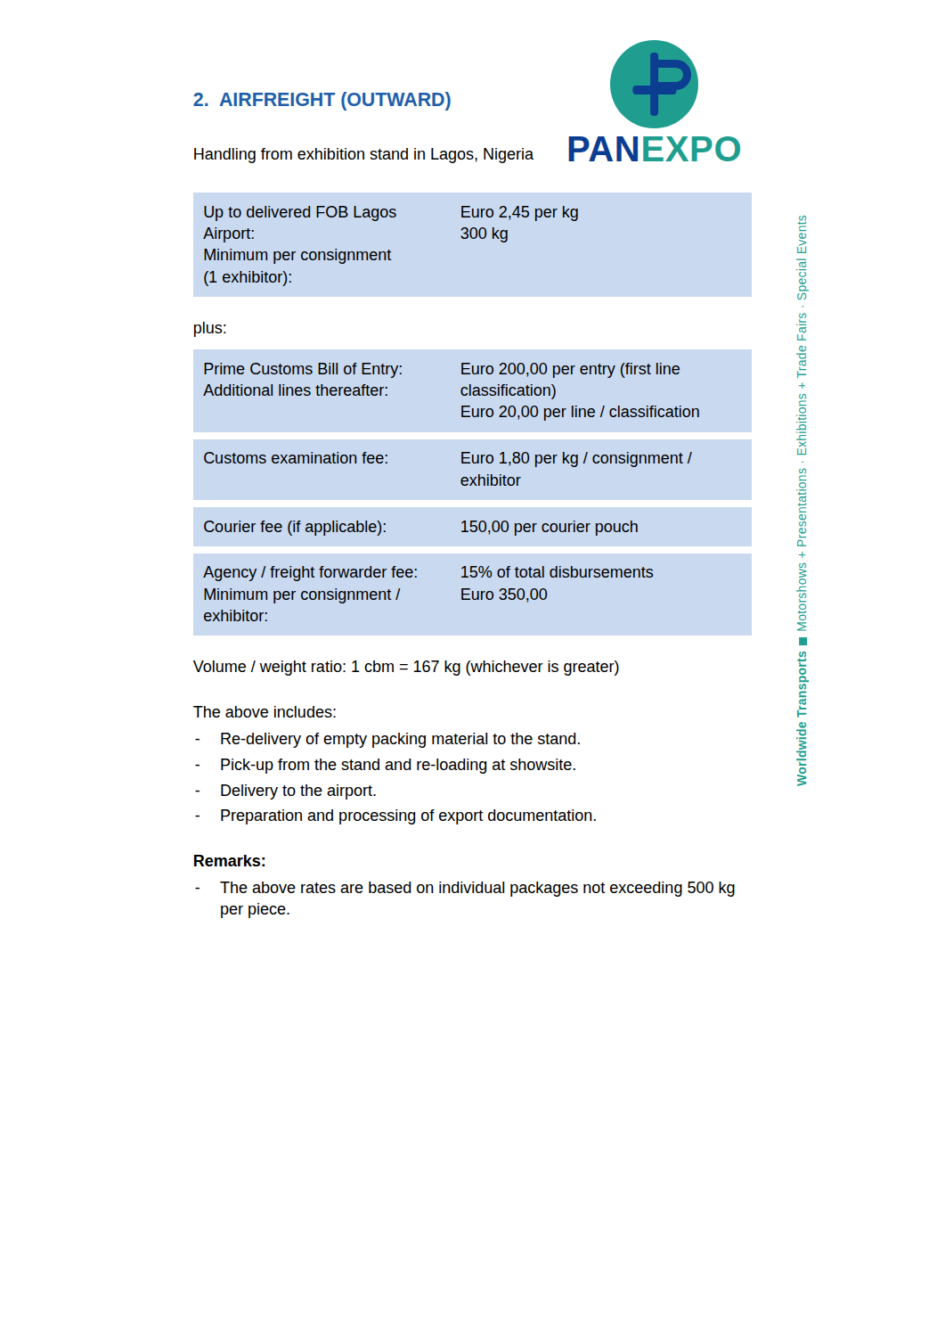PAN EXPO
Worldwide Transports Motorshows + Presentations · Exhibitions + Trade Fairs · Special Events
2. AIRFREIGHT (OUTWARD)
Handling from exhibition stand in Lagos, Nigeria
| Up to delivered FOB Lagos Airport: Minimum per consignment (1 exhibitor): | Euro 2,45 per kg 300 kg |
plus:
| Prime Customs Bill of Entry: Additional lines thereafter: | Euro 200,00 per entry (first line classification) Euro 20,00 per line / classification |
| Customs examination fee: | Euro 1,80 per kg / consignment / exhibitor |
| Courier fee (if applicable): | 150,00 per courier pouch |
| Agency / freight forwarder fee: Minimum per consignment / exhibitor: | 15% of total disbursements Euro 350,00 |
Volume / weight ratio: 1 cbm = 167 kg (whichever is greater)
The above includes:
Re-delivery of empty packing material to the stand.
Pick-up from the stand and re-loading at showsite.
Delivery to the airport.
Preparation and processing of export documentation.
Remarks:
The above rates are based on individual packages not exceeding 500 kg per piece.